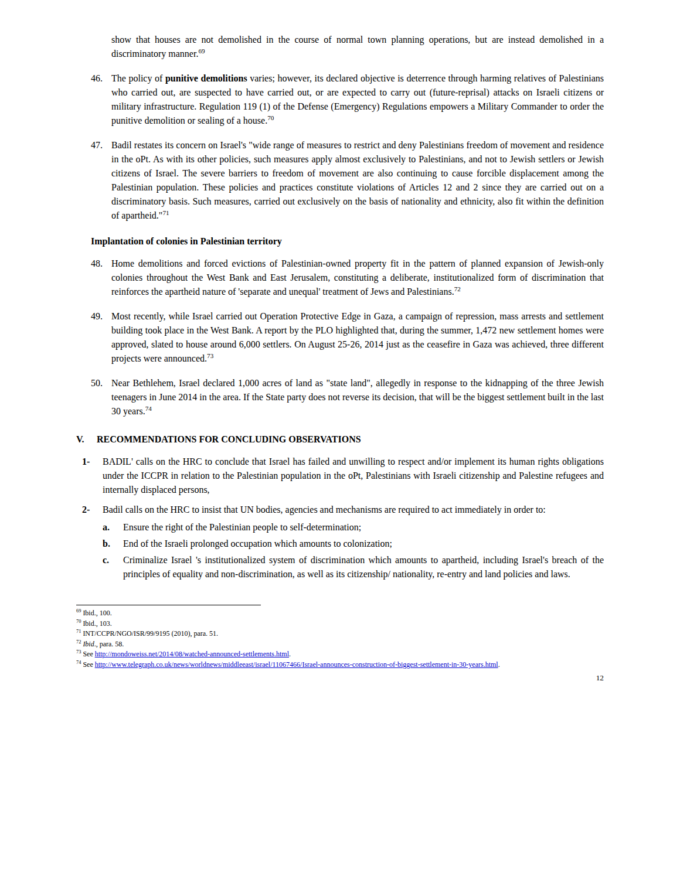show that houses are not demolished in the course of normal town planning operations, but are instead demolished in a discriminatory manner.69
The policy of punitive demolitions varies; however, its declared objective is deterrence through harming relatives of Palestinians who carried out, are suspected to have carried out, or are expected to carry out (future-reprisal) attacks on Israeli citizens or military infrastructure. Regulation 119 (1) of the Defense (Emergency) Regulations empowers a Military Commander to order the punitive demolition or sealing of a house.70
Badil restates its concern on Israel's "wide range of measures to restrict and deny Palestinians freedom of movement and residence in the oPt. As with its other policies, such measures apply almost exclusively to Palestinians, and not to Jewish settlers or Jewish citizens of Israel. The severe barriers to freedom of movement are also continuing to cause forcible displacement among the Palestinian population. These policies and practices constitute violations of Articles 12 and 2 since they are carried out on a discriminatory basis. Such measures, carried out exclusively on the basis of nationality and ethnicity, also fit within the definition of apartheid."71
Implantation of colonies in Palestinian territory
Home demolitions and forced evictions of Palestinian-owned property fit in the pattern of planned expansion of Jewish-only colonies throughout the West Bank and East Jerusalem, constituting a deliberate, institutionalized form of discrimination that reinforces the apartheid nature of 'separate and unequal' treatment of Jews and Palestinians.72
Most recently, while Israel carried out Operation Protective Edge in Gaza, a campaign of repression, mass arrests and settlement building took place in the West Bank. A report by the PLO highlighted that, during the summer, 1,472 new settlement homes were approved, slated to house around 6,000 settlers. On August 25-26, 2014 just as the ceasefire in Gaza was achieved, three different projects were announced.73
Near Bethlehem, Israel declared 1,000 acres of land as "state land", allegedly in response to the kidnapping of the three Jewish teenagers in June 2014 in the area. If the State party does not reverse its decision, that will be the biggest settlement built in the last 30 years.74
V. RECOMMENDATIONS FOR CONCLUDING OBSERVATIONS
BADIL' calls on the HRC to conclude that Israel has failed and unwilling to respect and/or implement its human rights obligations under the ICCPR in relation to the Palestinian population in the oPt, Palestinians with Israeli citizenship and Palestine refugees and internally displaced persons,
Badil calls on the HRC to insist that UN bodies, agencies and mechanisms are required to act immediately in order to:
Ensure the right of the Palestinian people to self-determination;
End of the Israeli prolonged occupation which amounts to colonization;
Criminalize Israel 's institutionalized system of discrimination which amounts to apartheid, including Israel's breach of the principles of equality and non-discrimination, as well as its citizenship/ nationality, re-entry and land policies and laws.
69 Ibid., 100.
70 Ibid., 103.
71 INT/CCPR/NGO/ISR/99/9195 (2010), para. 51.
72 Ibid., para. 58.
73 See http://mondoweiss.net/2014/08/watched-announced-settlements.html.
74 See http://www.telegraph.co.uk/news/worldnews/middleeast/israel/11067466/Israel-announces-construction-of-biggest-settlement-in-30-years.html.
12